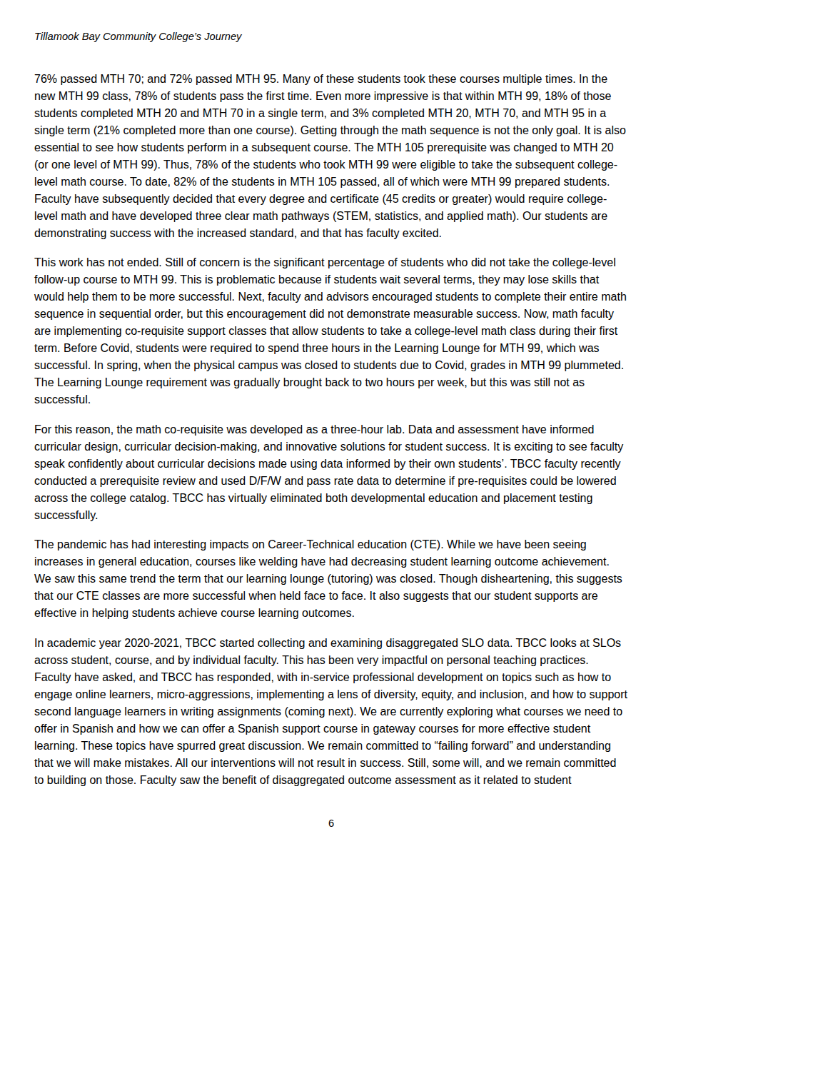Tillamook Bay Community College’s Journey
76% passed MTH 70; and 72% passed MTH 95. Many of these students took these courses multiple times. In the new MTH 99 class, 78% of students pass the first time. Even more impressive is that within MTH 99, 18% of those students completed MTH 20 and MTH 70 in a single term, and 3% completed MTH 20, MTH 70, and MTH 95 in a single term (21% completed more than one course). Getting through the math sequence is not the only goal. It is also essential to see how students perform in a subsequent course. The MTH 105 prerequisite was changed to MTH 20 (or one level of MTH 99). Thus, 78% of the students who took MTH 99 were eligible to take the subsequent college-level math course. To date, 82% of the students in MTH 105 passed, all of which were MTH 99 prepared students. Faculty have subsequently decided that every degree and certificate (45 credits or greater) would require college-level math and have developed three clear math pathways (STEM, statistics, and applied math). Our students are demonstrating success with the increased standard, and that has faculty excited.
This work has not ended. Still of concern is the significant percentage of students who did not take the college-level follow-up course to MTH 99. This is problematic because if students wait several terms, they may lose skills that would help them to be more successful. Next, faculty and advisors encouraged students to complete their entire math sequence in sequential order, but this encouragement did not demonstrate measurable success. Now, math faculty are implementing co-requisite support classes that allow students to take a college-level math class during their first term. Before Covid, students were required to spend three hours in the Learning Lounge for MTH 99, which was successful. In spring, when the physical campus was closed to students due to Covid, grades in MTH 99 plummeted. The Learning Lounge requirement was gradually brought back to two hours per week, but this was still not as successful.
For this reason, the math co-requisite was developed as a three-hour lab. Data and assessment have informed curricular design, curricular decision-making, and innovative solutions for student success. It is exciting to see faculty speak confidently about curricular decisions made using data informed by their own students’. TBCC faculty recently conducted a prerequisite review and used D/F/W and pass rate data to determine if pre-requisites could be lowered across the college catalog. TBCC has virtually eliminated both developmental education and placement testing successfully.
The pandemic has had interesting impacts on Career-Technical education (CTE). While we have been seeing increases in general education, courses like welding have had decreasing student learning outcome achievement. We saw this same trend the term that our learning lounge (tutoring) was closed. Though disheartening, this suggests that our CTE classes are more successful when held face to face. It also suggests that our student supports are effective in helping students achieve course learning outcomes.
In academic year 2020-2021, TBCC started collecting and examining disaggregated SLO data. TBCC looks at SLOs across student, course, and by individual faculty. This has been very impactful on personal teaching practices. Faculty have asked, and TBCC has responded, with in-service professional development on topics such as how to engage online learners, micro-aggressions, implementing a lens of diversity, equity, and inclusion, and how to support second language learners in writing assignments (coming next). We are currently exploring what courses we need to offer in Spanish and how we can offer a Spanish support course in gateway courses for more effective student learning. These topics have spurred great discussion. We remain committed to “failing forward” and understanding that we will make mistakes. All our interventions will not result in success. Still, some will, and we remain committed to building on those. Faculty saw the benefit of disaggregated outcome assessment as it related to student
6